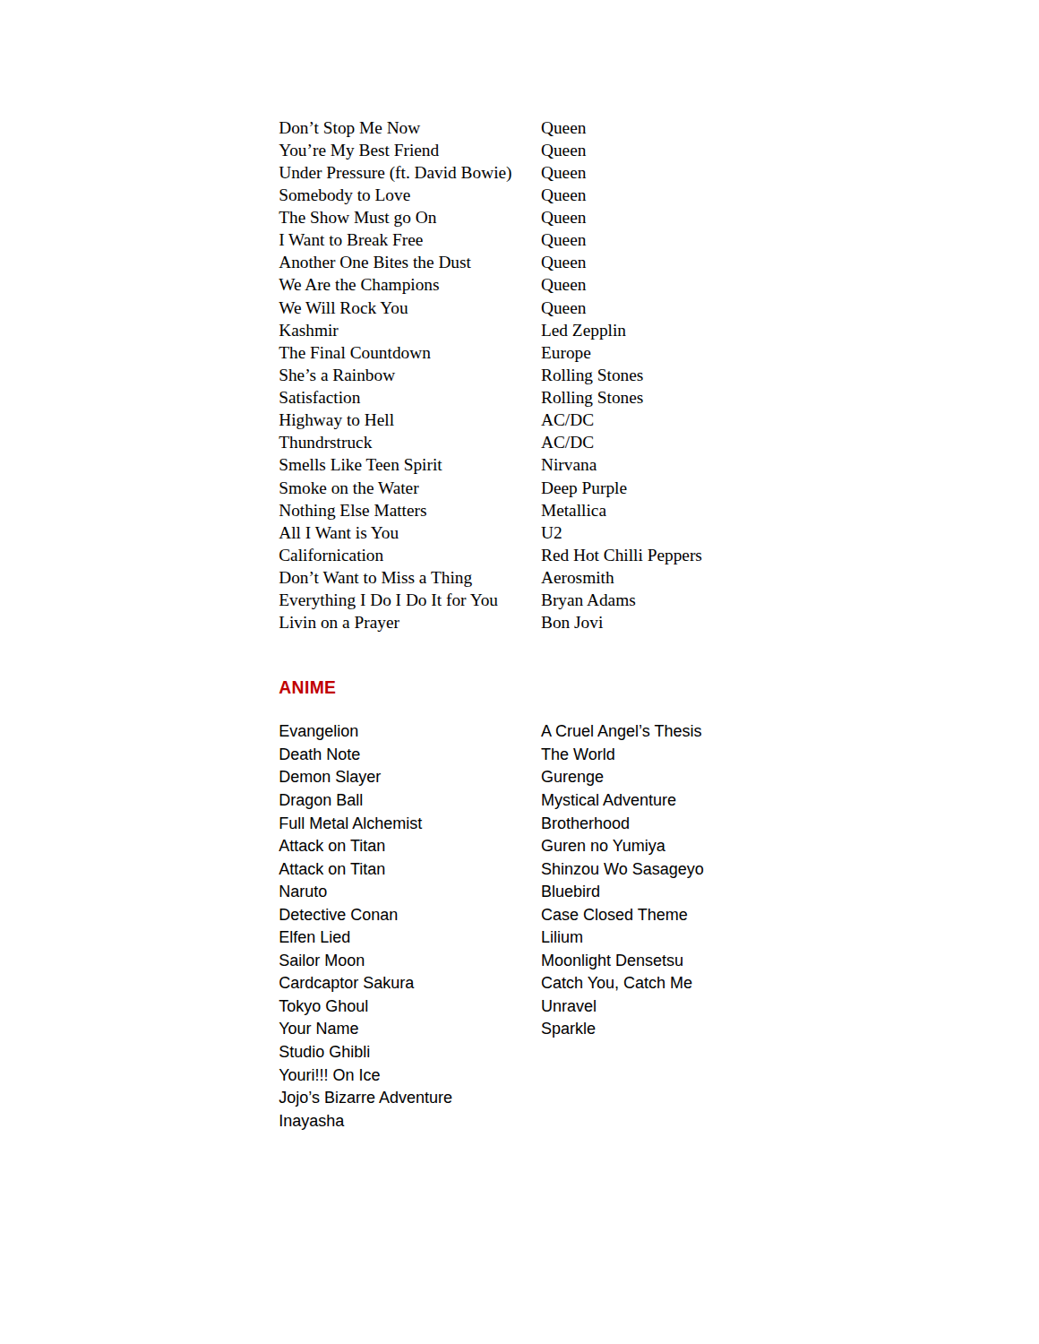| Don’t Stop Me Now | Queen |
| You’re My Best Friend | Queen |
| Under Pressure (ft. David Bowie) | Queen |
| Somebody to Love | Queen |
| The Show Must go On | Queen |
| I Want to Break Free | Queen |
| Another One Bites the Dust | Queen |
| We Are the Champions | Queen |
| We Will Rock You | Queen |
| Kashmir | Led Zepplin |
| The Final Countdown | Europe |
| She’s a Rainbow | Rolling Stones |
| Satisfaction | Rolling Stones |
| Highway to Hell | AC/DC |
| Thundrstruck | AC/DC |
| Smells Like Teen Spirit | Nirvana |
| Smoke on the Water | Deep Purple |
| Nothing Else Matters | Metallica |
| All I Want is You | U2 |
| Californication | Red Hot Chilli Peppers |
| Don’t Want to Miss a Thing | Aerosmith |
| Everything I Do I Do It for You | Bryan Adams |
| Livin on a Prayer | Bon Jovi |
ANIME
| Evangelion | A Cruel Angel’s Thesis |
| Death Note | The World |
| Demon Slayer | Gurenge |
| Dragon Ball | Mystical Adventure |
| Full Metal Alchemist | Brotherhood |
| Attack on Titan | Guren no Yumiya |
| Attack on Titan | Shinzou Wo Sasageyo |
| Naruto | Bluebird |
| Detective Conan | Case Closed Theme |
| Elfen Lied | Lilium |
| Sailor Moon | Moonlight Densetsu |
| Cardcaptor Sakura | Catch You, Catch Me |
| Tokyo Ghoul | Unravel |
| Your Name | Sparkle |
| Studio Ghibli | |
| Youri!!! On Ice | |
| Jojo’s Bizarre Adventure | |
| Inayasha | |